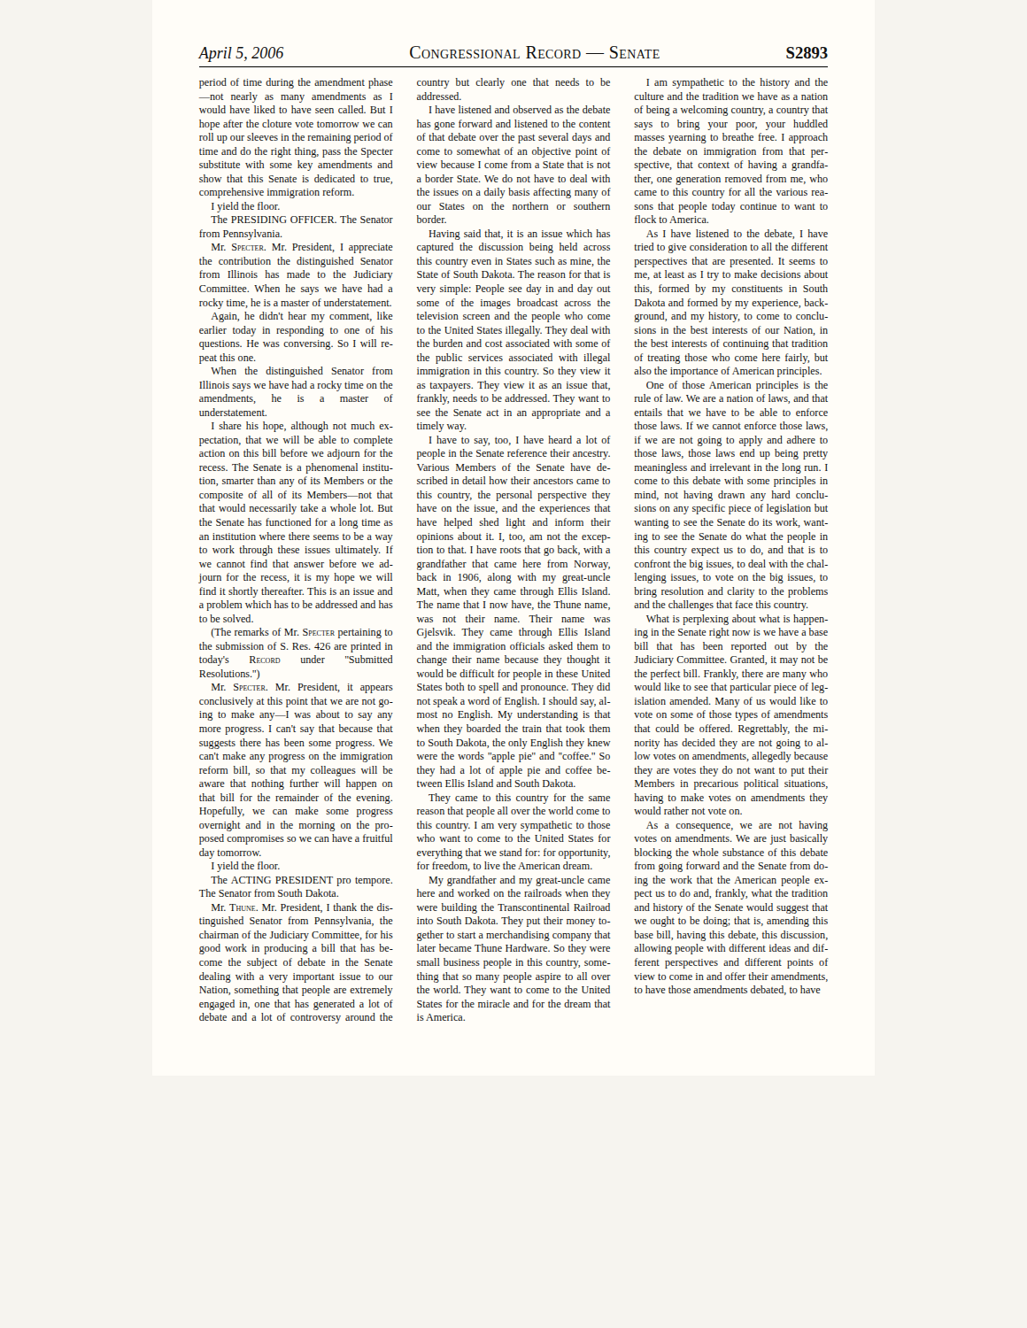April 5, 2006
Congressional Record — Senate
S2893
period of time during the amendment phase—not nearly as many amendments as I would have liked to have seen called. But I hope after the cloture vote tomorrow we can roll up our sleeves in the remaining period of time and do the right thing, pass the Specter substitute with some key amendments and show that this Senate is dedicated to true, comprehensive immigration reform.
I yield the floor.
The PRESIDING OFFICER. The Senator from Pennsylvania.
Mr. Specter. Mr. President, I appreciate the contribution the distinguished Senator from Illinois has made to the Judiciary Committee. When he says we have had a rocky time, he is a master of understatement.
Again, he didn't hear my comment, like earlier today in responding to one of his questions. He was conversing. So I will repeat this one.
When the distinguished Senator from Illinois says we have had a rocky time on the amendments, he is a master of understatement.
I share his hope, although not much expectation, that we will be able to complete action on this bill before we adjourn for the recess. The Senate is a phenomenal institution, smarter than any of its Members or the composite of all of its Members—not that that would necessarily take a whole lot. But the Senate has functioned for a long time as an institution where there seems to be a way to work through these issues ultimately. If we cannot find that answer before we adjourn for the recess, it is my hope we will find it shortly thereafter. This is an issue and a problem which has to be addressed and has to be solved.
(The remarks of Mr. Specter pertaining to the submission of S. Res. 426 are printed in today's Record under ''Submitted Resolutions.'')
Mr. Specter. Mr. President, it appears conclusively at this point that we are not going to make any—I was about to say any more progress. I can't say that because that suggests there has been some progress. We can't make any progress on the immigration reform bill, so that my colleagues will be aware that nothing further will happen on that bill for the remainder of the evening. Hopefully, we can make some progress overnight and in the morning on the proposed compromises so we can have a fruitful day tomorrow.
I yield the floor.
The ACTING PRESIDENT pro tempore. The Senator from South Dakota.
Mr. Thune. Mr. President, I thank the distinguished Senator from Pennsylvania, the chairman of the Judiciary Committee, for his good work in producing a bill that has become the subject of debate in the Senate dealing with a very important issue to our Nation, something that people are extremely engaged in, one that has generated a lot of debate and a lot of controversy around the country but clearly one that needs to be addressed.
I have listened and observed as the debate has gone forward and listened to the content of that debate over the past several days and come to somewhat of an objective point of view because I come from a State that is not a border State. We do not have to deal with the issues on a daily basis affecting many of our States on the northern or southern border.
Having said that, it is an issue which has captured the discussion being held across this country even in States such as mine, the State of South Dakota. The reason for that is very simple: People see day in and day out some of the images broadcast across the television screen and the people who come to the United States illegally. They deal with the burden and cost associated with some of the public services associated with illegal immigration in this country. So they view it as taxpayers. They view it as an issue that, frankly, needs to be addressed. They want to see the Senate act in an appropriate and a timely way.
I have to say, too, I have heard a lot of people in the Senate reference their ancestry. Various Members of the Senate have described in detail how their ancestors came to this country, the personal perspective they have on the issue, and the experiences that have helped shed light and inform their opinions about it. I, too, am not the exception to that. I have roots that go back, with a grandfather that came here from Norway, back in 1906, along with my great-uncle Matt, when they came through Ellis Island. The name that I now have, the Thune name, was not their name. Their name was Gjelsvik. They came through Ellis Island and the immigration officials asked them to change their name because they thought it would be difficult for people in these United States both to spell and pronounce. They did not speak a word of English. I should say, almost no English. My understanding is that when they boarded the train that took them to South Dakota, the only English they knew were the words ''apple pie'' and ''coffee.'' So they had a lot of apple pie and coffee between Ellis Island and South Dakota.
They came to this country for the same reason that people all over the world come to this country. I am very sympathetic to those who want to come to the United States for everything that we stand for: for opportunity, for freedom, to live the American dream.
My grandfather and my great-uncle came here and worked on the railroads when they were building the Transcontinental Railroad into South Dakota. They put their money together to start a merchandising company that later became Thune Hardware. So they were small business people in this country, something that so many people aspire to all over the world. They want to come to the United States for the miracle and for the dream that is America.
I am sympathetic to the history and the culture and the tradition we have as a nation of being a welcoming country, a country that says to bring your poor, your huddled masses yearning to breathe free. I approach the debate on immigration from that perspective, that context of having a grandfather, one generation removed from me, who came to this country for all the various reasons that people today continue to want to flock to America.
As I have listened to the debate, I have tried to give consideration to all the different perspectives that are presented. It seems to me, at least as I try to make decisions about this, formed by my constituents in South Dakota and formed by my experience, background, and my history, to come to conclusions in the best interests of our Nation, in the best interests of continuing that tradition of treating those who come here fairly, but also the importance of American principles.
One of those American principles is the rule of law. We are a nation of laws, and that entails that we have to be able to enforce those laws. If we cannot enforce those laws, if we are not going to apply and adhere to those laws, those laws end up being pretty meaningless and irrelevant in the long run. I come to this debate with some principles in mind, not having drawn any hard conclusions on any specific piece of legislation but wanting to see the Senate do its work, wanting to see the Senate do what the people in this country expect us to do, and that is to confront the big issues, to deal with the challenging issues, to vote on the big issues, to bring resolution and clarity to the problems and the challenges that face this country.
What is perplexing about what is happening in the Senate right now is we have a base bill that has been reported out by the Judiciary Committee. Granted, it may not be the perfect bill. Frankly, there are many who would like to see that particular piece of legislation amended. Many of us would like to vote on some of those types of amendments that could be offered. Regrettably, the minority has decided they are not going to allow votes on amendments, allegedly because they are votes they do not want to put their Members in precarious political situations, having to make votes on amendments they would rather not vote on.
As a consequence, we are not having votes on amendments. We are just basically blocking the whole substance of this debate from going forward and the Senate from doing the work that the American people expect us to do and, frankly, what the tradition and history of the Senate would suggest that we ought to be doing; that is, amending this base bill, having this debate, this discussion, allowing people with different ideas and different perspectives and different points of view to come in and offer their amendments, to have those amendments debated, to have